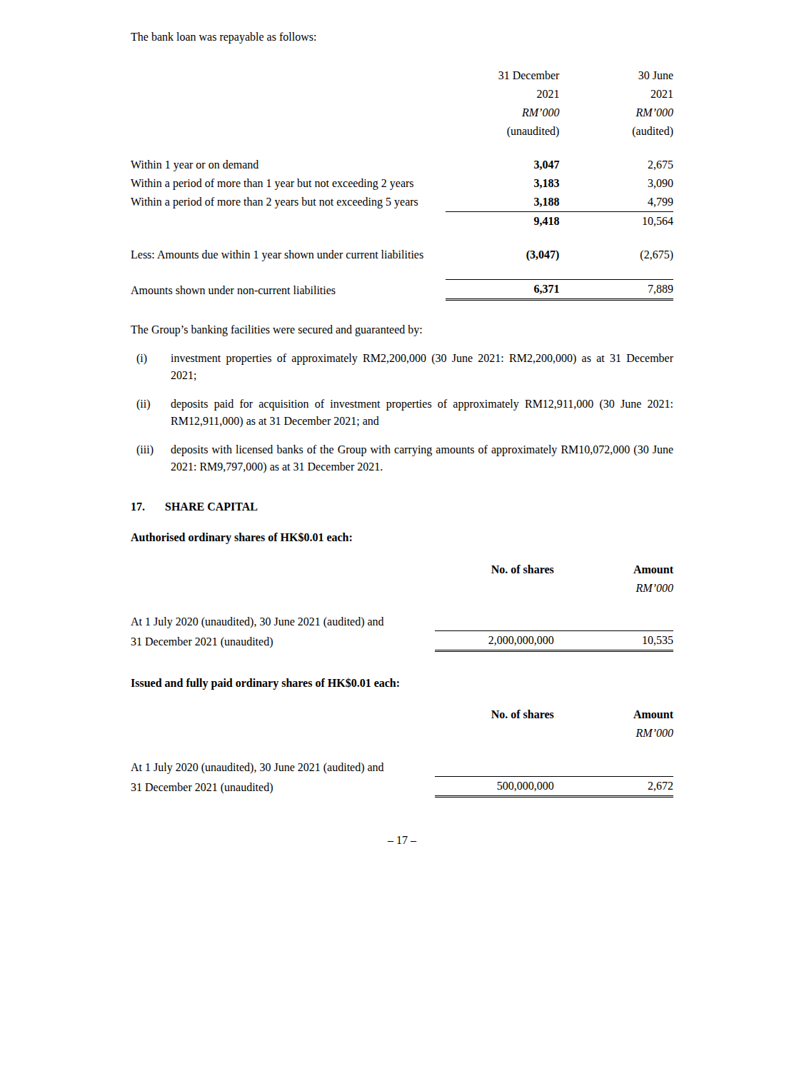The bank loan was repayable as follows:
| | 31 December | 30 June |
| | 2021 | 2021 |
| | RM’000 | RM’000 |
| | (unaudited) | (audited) |
| Within 1 year or on demand | 3,047 | 2,675 |
| Within a period of more than 1 year but not exceeding 2 years | 3,183 | 3,090 |
| Within a period of more than 2 years but not exceeding 5 years | 3,188 | 4,799 |
| | 9,418 | 10,564 |
| Less: Amounts due within 1 year shown under current liabilities | (3,047) | (2,675) |
| Amounts shown under non-current liabilities | 6,371 | 7,889 |
The Group’s banking facilities were secured and guaranteed by:
(i) investment properties of approximately RM2,200,000 (30 June 2021: RM2,200,000) as at 31 December 2021;
(ii) deposits paid for acquisition of investment properties of approximately RM12,911,000 (30 June 2021: RM12,911,000) as at 31 December 2021; and
(iii) deposits with licensed banks of the Group with carrying amounts of approximately RM10,072,000 (30 June 2021: RM9,797,000) as at 31 December 2021.
17. SHARE CAPITAL
Authorised ordinary shares of HK$0.01 each:
| | No. of shares | Amount |
| | | RM’000 |
| At 1 July 2020 (unaudited), 30 June 2021 (audited) and | | |
| 31 December 2021 (unaudited) | 2,000,000,000 | 10,535 |
Issued and fully paid ordinary shares of HK$0.01 each:
| | No. of shares | Amount |
| | | RM’000 |
| At 1 July 2020 (unaudited), 30 June 2021 (audited) and | | |
| 31 December 2021 (unaudited) | 500,000,000 | 2,672 |
– 17 –